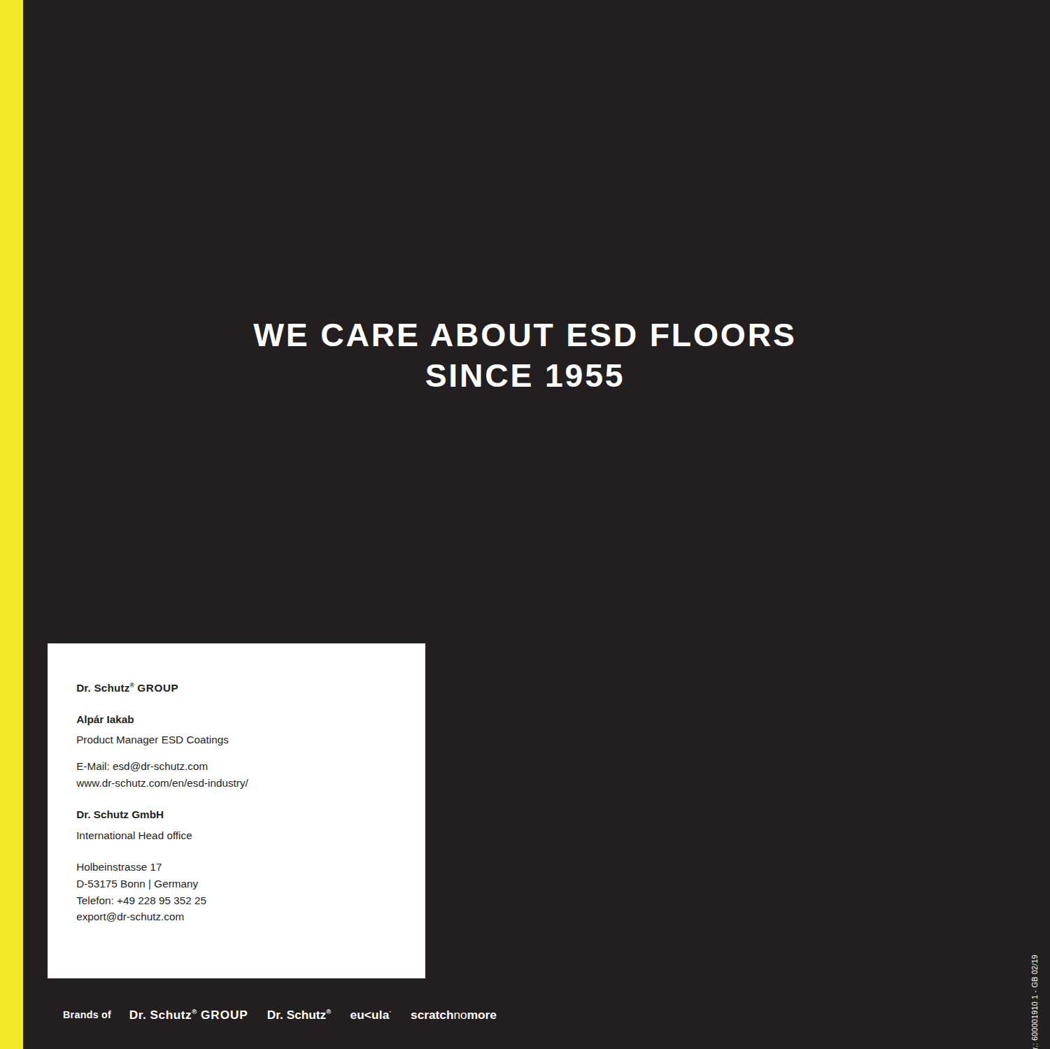We care about ESD floors
since 1955
Dr. Schutz® GROUP
Alpár Iakab
Product Manager ESD Coatings
E-Mail: esd@dr-schutz.com
www.dr-schutz.com/en/esd-industry/
Dr. Schutz GmbH
International Head office
Holbeinstrasse 17
D-53175 Bonn | Germany
Telefon: +49 228 95 352 25
export@dr-schutz.com
Brands of
Dr. Schutz® GROUP Dr. Schutz® eu<ula· scratchnomore
Art. Nr.: 600001910 1 - GB 02/19